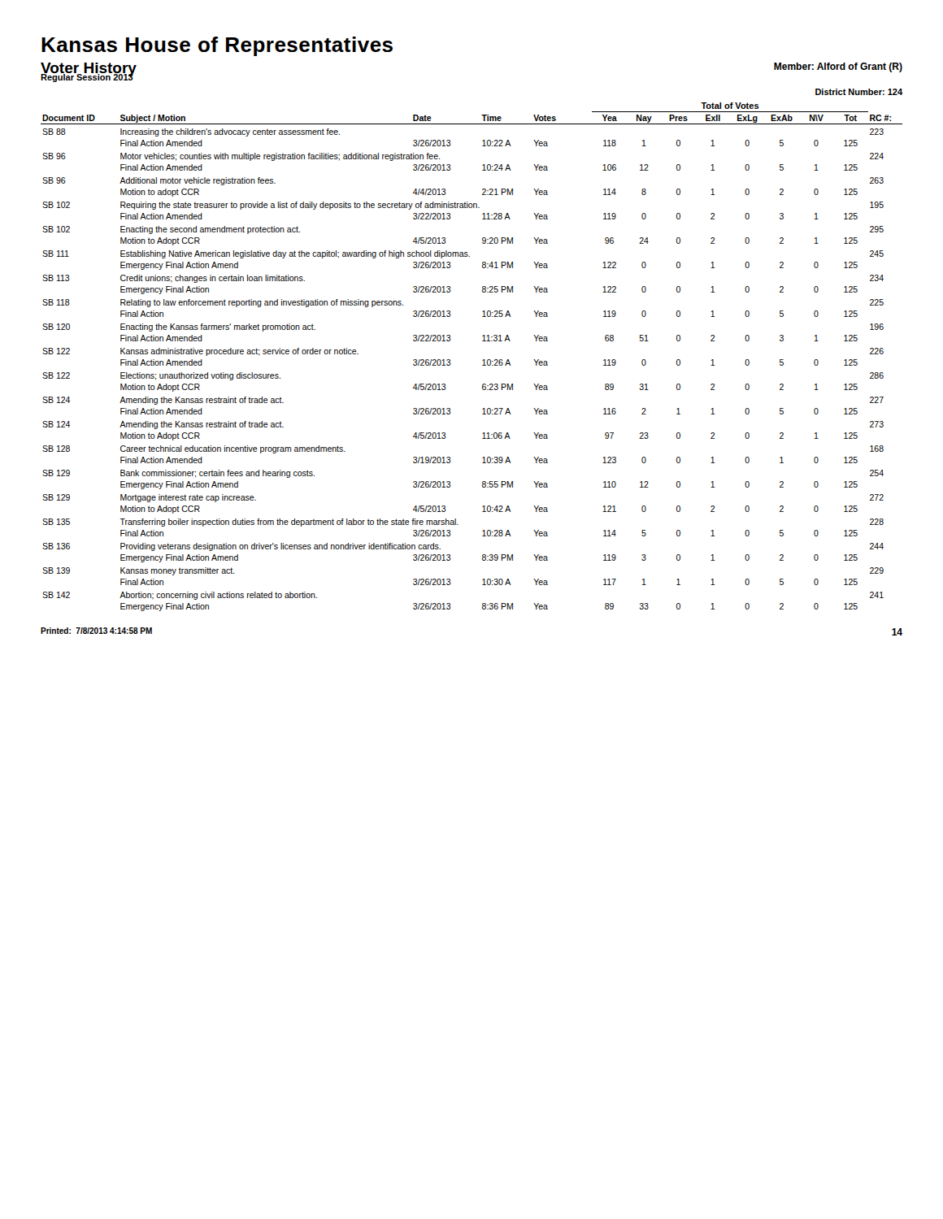Kansas House of Representatives
Voter History
Member: Alford of Grant (R)
Regular Session 2013
District Number: 124
| | Total of Votes | |
| --- | --- | --- |
| Document ID | Subject / Motion | Date | Time | Votes | Yea | Nay | Pres | ExII | ExLg | ExAb | N\V | Tot | RC #: |
| SB 88 | Increasing the children's advocacy center assessment fee. | 223 |
| | Final Action Amended | 3/26/2013 | 10:22 A | Yea | 118 | 1 | 0 | 1 | 0 | 5 | 0 | 125 | |
| SB 96 | Motor vehicles; counties with multiple registration facilities; additional registration fee. | 224 |
| | Final Action Amended | 3/26/2013 | 10:24 A | Yea | 106 | 12 | 0 | 1 | 0 | 5 | 1 | 125 | |
| SB 96 | Additional motor vehicle registration fees. | 263 |
| | Motion to adopt CCR | 4/4/2013 | 2:21 PM | Yea | 114 | 8 | 0 | 1 | 0 | 2 | 0 | 125 | |
| SB 102 | Requiring the state treasurer to provide a list of daily deposits to the secretary of administration. | 195 |
| | Final Action Amended | 3/22/2013 | 11:28 A | Yea | 119 | 0 | 0 | 2 | 0 | 3 | 1 | 125 | |
| SB 102 | Enacting the second amendment protection act. | 295 |
| | Motion to Adopt CCR | 4/5/2013 | 9:20 PM | Yea | 96 | 24 | 0 | 2 | 0 | 2 | 1 | 125 | |
| SB 111 | Establishing Native American legislative day at the capitol; awarding of high school diplomas. | 245 |
| | Emergency Final Action Amend | 3/26/2013 | 8:41 PM | Yea | 122 | 0 | 0 | 1 | 0 | 2 | 0 | 125 | |
| SB 113 | Credit unions; changes in certain loan limitations. | 234 |
| | Emergency Final Action | 3/26/2013 | 8:25 PM | Yea | 122 | 0 | 0 | 1 | 0 | 2 | 0 | 125 | |
| SB 118 | Relating to law enforcement reporting and investigation of missing persons. | 225 |
| | Final Action | 3/26/2013 | 10:25 A | Yea | 119 | 0 | 0 | 1 | 0 | 5 | 0 | 125 | |
| SB 120 | Enacting the Kansas farmers' market promotion act. | 196 |
| | Final Action Amended | 3/22/2013 | 11:31 A | Yea | 68 | 51 | 0 | 2 | 0 | 3 | 1 | 125 | |
| SB 122 | Kansas administrative procedure act; service of order or notice. | 226 |
| | Final Action Amended | 3/26/2013 | 10:26 A | Yea | 119 | 0 | 0 | 1 | 0 | 5 | 0 | 125 | |
| SB 122 | Elections; unauthorized voting disclosures. | 286 |
| | Motion to Adopt CCR | 4/5/2013 | 6:23 PM | Yea | 89 | 31 | 0 | 2 | 0 | 2 | 1 | 125 | |
| SB 124 | Amending the Kansas restraint of trade act. | 227 |
| | Final Action Amended | 3/26/2013 | 10:27 A | Yea | 116 | 2 | 1 | 1 | 0 | 5 | 0 | 125 | |
| SB 124 | Amending the Kansas restraint of trade act. | 273 |
| | Motion to Adopt CCR | 4/5/2013 | 11:06 A | Yea | 97 | 23 | 0 | 2 | 0 | 2 | 1 | 125 | |
| SB 128 | Career technical education incentive program amendments. | 168 |
| | Final Action Amended | 3/19/2013 | 10:39 A | Yea | 123 | 0 | 0 | 1 | 0 | 1 | 0 | 125 | |
| SB 129 | Bank commissioner; certain fees and hearing costs. | 254 |
| | Emergency Final Action Amend | 3/26/2013 | 8:55 PM | Yea | 110 | 12 | 0 | 1 | 0 | 2 | 0 | 125 | |
| SB 129 | Mortgage interest rate cap increase. | 272 |
| | Motion to Adopt CCR | 4/5/2013 | 10:42 A | Yea | 121 | 0 | 0 | 2 | 0 | 2 | 0 | 125 | |
| SB 135 | Transferring boiler inspection duties from the department of labor to the state fire marshal. | 228 |
| | Final Action | 3/26/2013 | 10:28 A | Yea | 114 | 5 | 0 | 1 | 0 | 5 | 0 | 125 | |
| SB 136 | Providing veterans designation on driver's licenses and nondriver identification cards. | 244 |
| | Emergency Final Action Amend | 3/26/2013 | 8:39 PM | Yea | 119 | 3 | 0 | 1 | 0 | 2 | 0 | 125 | |
| SB 139 | Kansas money transmitter act. | 229 |
| | Final Action | 3/26/2013 | 10:30 A | Yea | 117 | 1 | 1 | 1 | 0 | 5 | 0 | 125 | |
| SB 142 | Abortion; concerning civil actions related to abortion. | 241 |
| | Emergency Final Action | 3/26/2013 | 8:36 PM | Yea | 89 | 33 | 0 | 1 | 0 | 2 | 0 | 125 | |
Printed: 7/8/2013 4:14:58 PM
14